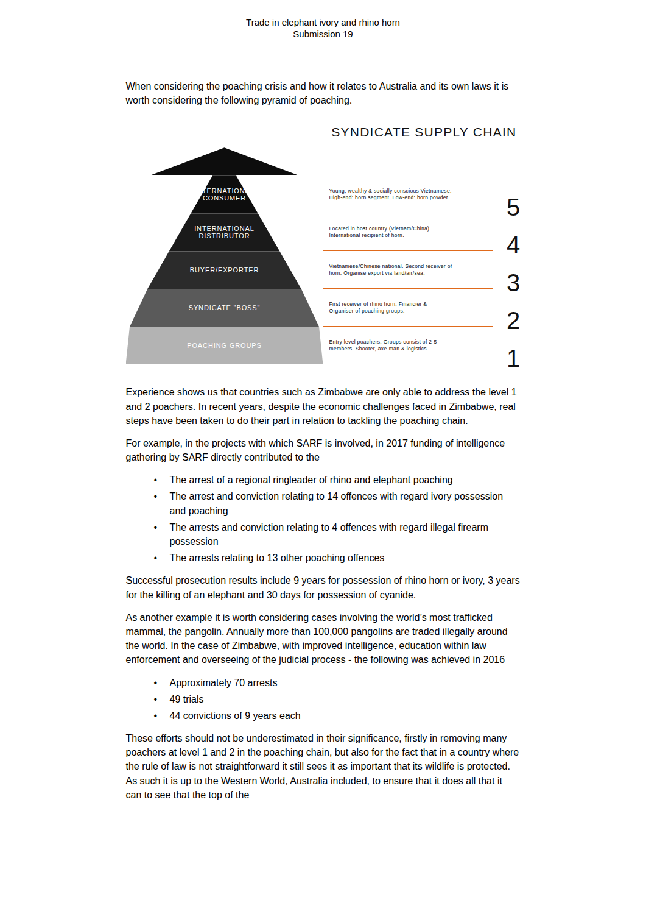Trade in elephant ivory and rhino horn Submission 19
When considering the poaching crisis and how it relates to Australia and its own laws it is worth considering the following pyramid of poaching.
SYNDICATE SUPPLY CHAIN
INTERNATIONAL
CONSUMER
Young, wealthy & socially conscious Vietnamese.
High-end: horn segment. Low-end: horn powder
5
INTERNATIONAL
DISTRIBUTOR
Located in host country (Vietnam/China)
International recipient of horn.
4
BUYER/EXPORTER
Vietnamese/Chinese national. Second receiver of
horn. Organise export via land/air/sea.
3
SYNDICATE "BOSS"
First receiver of rhino horn. Financier &
Organiser of poaching groups.
2
POACHING GROUPS
Entry level poachers. Groups consist of 2-5
members. Shooter, axe-man & logistics.
1
Experience shows us that countries such as Zimbabwe are only able to address the level 1 and 2 poachers. In recent years, despite the economic challenges faced in Zimbabwe, real steps have been taken to do their part in relation to tackling the poaching chain.
For example, in the projects with which SARF is involved, in 2017 funding of intelligence gathering by SARF directly contributed to the
The arrest of a regional ringleader of rhino and elephant poaching
The arrest and conviction relating to 14 offences with regard ivory possession and poaching
The arrests and conviction relating to 4 offences with regard illegal firearm possession
The arrests relating to 13 other poaching offences
Successful prosecution results include 9 years for possession of rhino horn or ivory, 3 years for the killing of an elephant and 30 days for possession of cyanide.
As another example it is worth considering cases involving the world’s most trafficked mammal, the pangolin. Annually more than 100,000 pangolins are traded illegally around the world. In the case of Zimbabwe, with improved intelligence, education within law enforcement and overseeing of the judicial process - the following was achieved in 2016
Approximately 70 arrests
49 trials
44 convictions of 9 years each
These efforts should not be underestimated in their significance, firstly in removing many poachers at level 1 and 2 in the poaching chain, but also for the fact that in a country where the rule of law is not straightforward it still sees it as important that its wildlife is protected. As such it is up to the Western World, Australia included, to ensure that it does all that it can to see that the top of the